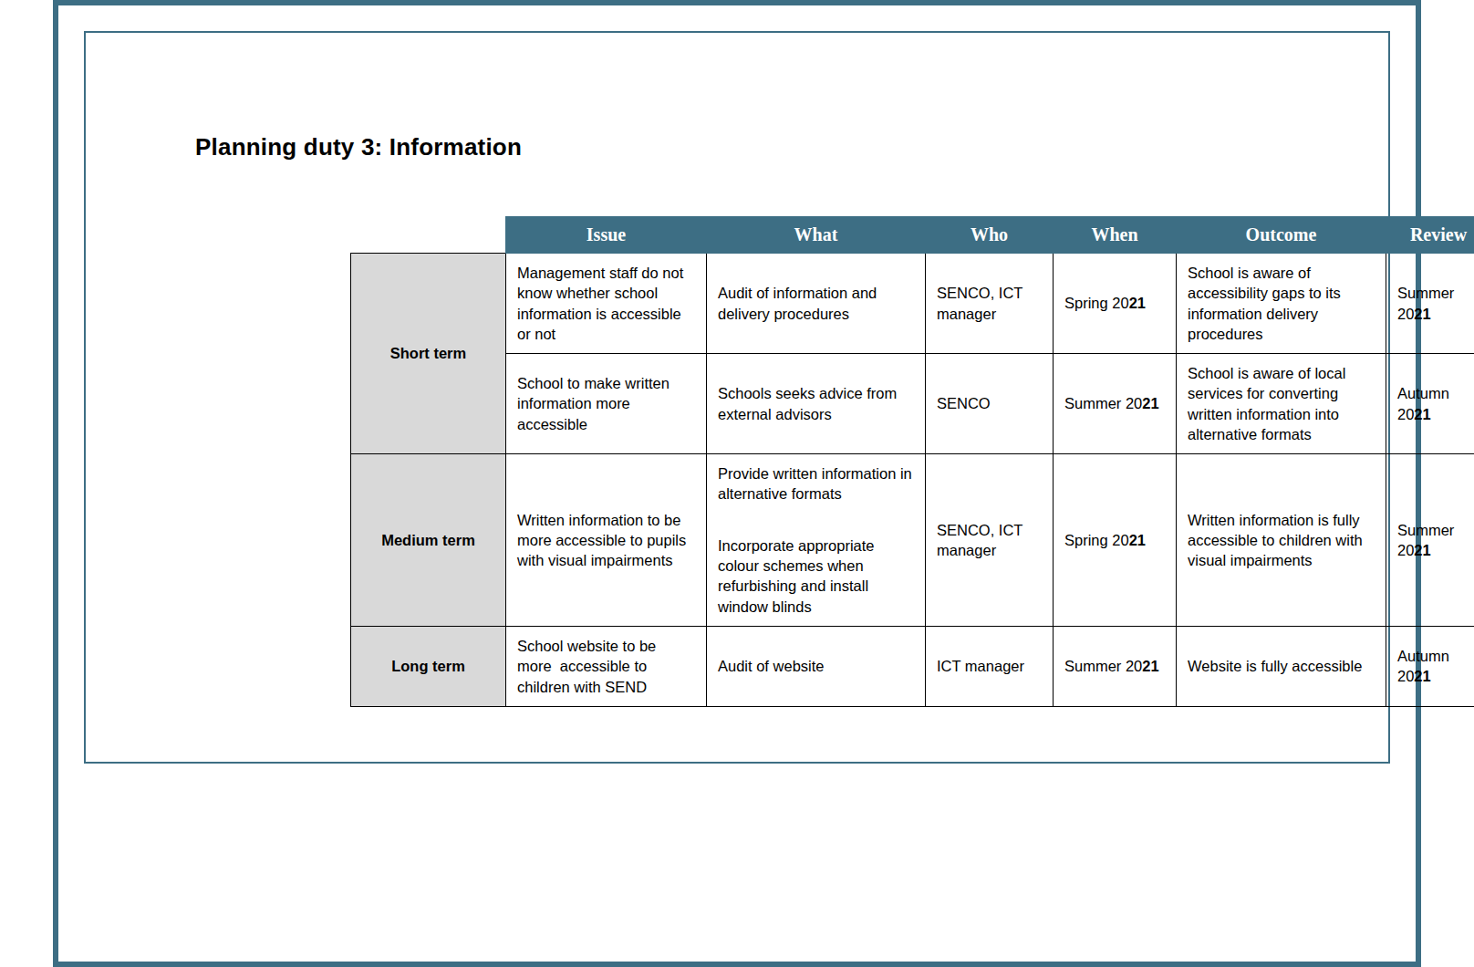Planning duty 3: Information
| | Issue | What | Who | When | Outcome | Review |
| --- | --- | --- | --- | --- | --- | --- |
| Short term | Management staff do not know whether school information is accessible or not | Audit of information and delivery procedures | SENCO, ICT manager | Spring 20 21 | School is aware of accessibility gaps to its information delivery procedures | Summer 20 21 |
| School to make written information more accessible | Schools seeks advice from external advisors | SENCO | Summer 20 21 | School is aware of local services for converting written information into alternative formats | Autumn 20 21 |
| Medium term | Written information to be more accessible to pupils with visual impairments | Provide written information in alternative formats Incorporate appropriate colour schemes when refurbishing and install window blinds | SENCO, ICT manager | Spring 20 21 | Written information is fully accessible to children with visual impairments | Summer 20 21 |
| Long term | School website to be more accessible to children with SEND | Audit of website | ICT manager | Summer 20 21 | Website is fully accessible | Autumn 20 21 |